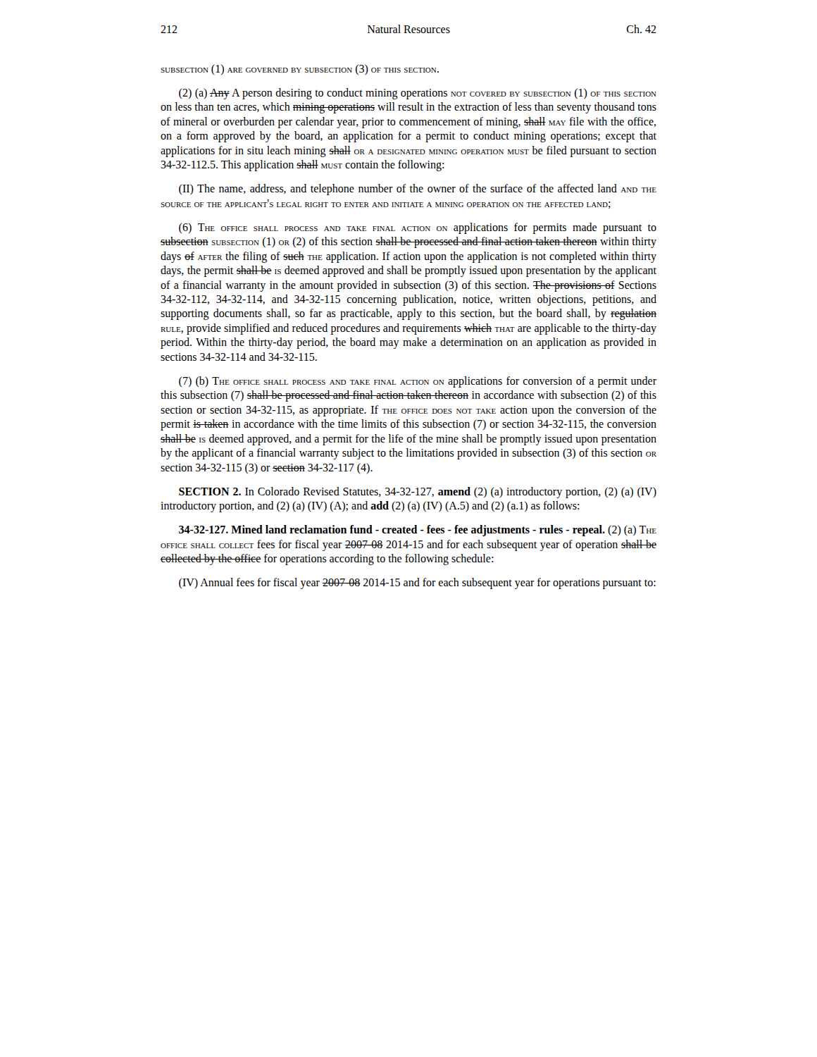212
Natural Resources
Ch. 42
subsection (1) are governed by subsection (3) of this section.
(2) (a) Any A person desiring to conduct mining operations not covered by subsection (1) of this section on less than ten acres, which mining operations will result in the extraction of less than seventy thousand tons of mineral or overburden per calendar year, prior to commencement of mining, shall may file with the office, on a form approved by the board, an application for a permit to conduct mining operations; except that applications for in situ leach mining shall or a designated mining operation must be filed pursuant to section 34-32-112.5. This application shall must contain the following:
(II) The name, address, and telephone number of the owner of the surface of the affected land and the source of the applicant's legal right to enter and initiate a mining operation on the affected land;
(6) The office shall process and take final action on applications for permits made pursuant to subsection subsection (1) or (2) of this section shall be processed and final action taken thereon within thirty days of after the filing of such the application. If action upon the application is not completed within thirty days, the permit shall be is deemed approved and shall be promptly issued upon presentation by the applicant of a financial warranty in the amount provided in subsection (3) of this section. The provisions of Sections 34-32-112, 34-32-114, and 34-32-115 concerning publication, notice, written objections, petitions, and supporting documents shall, so far as practicable, apply to this section, but the board shall, by regulation rule, provide simplified and reduced procedures and requirements which that are applicable to the thirty-day period. Within the thirty-day period, the board may make a determination on an application as provided in sections 34-32-114 and 34-32-115.
(7) (b) The office shall process and take final action on applications for conversion of a permit under this subsection (7) shall be processed and final action taken thereon in accordance with subsection (2) of this section or section 34-32-115, as appropriate. If the office does not take action upon the conversion of the permit is taken in accordance with the time limits of this subsection (7) or section 34-32-115, the conversion shall be is deemed approved, and a permit for the life of the mine shall be promptly issued upon presentation by the applicant of a financial warranty subject to the limitations provided in subsection (3) of this section or section 34-32-115 (3) or section 34-32-117 (4).
SECTION 2. In Colorado Revised Statutes, 34-32-127, amend (2) (a) introductory portion, (2) (a) (IV) introductory portion, and (2) (a) (IV) (A); and add (2) (a) (IV) (A.5) and (2) (a.1) as follows:
34-32-127. Mined land reclamation fund - created - fees - fee adjustments - rules - repeal. (2) (a) The office shall collect fees for fiscal year 2007-08 2014-15 and for each subsequent year of operation shall be collected by the office for operations according to the following schedule:
(IV) Annual fees for fiscal year 2007-08 2014-15 and for each subsequent year for operations pursuant to: